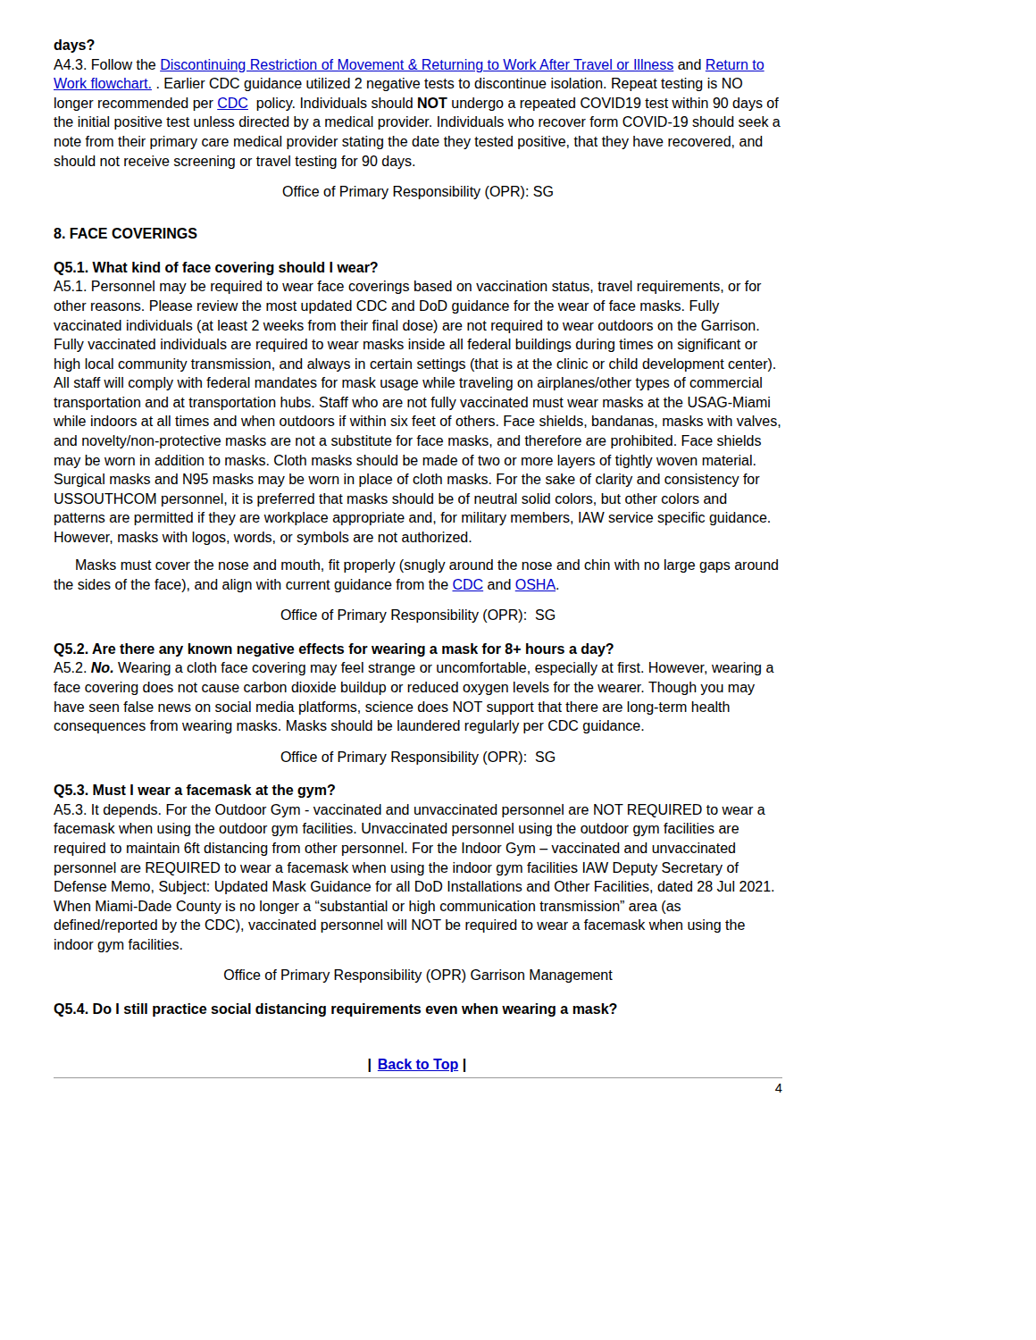days?
A4.3. Follow the Discontinuing Restriction of Movement & Returning to Work After Travel or Illness and Return to Work flowchart. . Earlier CDC guidance utilized 2 negative tests to discontinue isolation. Repeat testing is NO longer recommended per CDC policy. Individuals should NOT undergo a repeated COVID19 test within 90 days of the initial positive test unless directed by a medical provider. Individuals who recover form COVID-19 should seek a note from their primary care medical provider stating the date they tested positive, that they have recovered, and should not receive screening or travel testing for 90 days.
Office of Primary Responsibility (OPR): SG
8. FACE COVERINGS
Q5.1. What kind of face covering should I wear?
A5.1. Personnel may be required to wear face coverings based on vaccination status, travel requirements, or for other reasons. Please review the most updated CDC and DoD guidance for the wear of face masks. Fully vaccinated individuals (at least 2 weeks from their final dose) are not required to wear outdoors on the Garrison. Fully vaccinated individuals are required to wear masks inside all federal buildings during times on significant or high local community transmission, and always in certain settings (that is at the clinic or child development center). All staff will comply with federal mandates for mask usage while traveling on airplanes/other types of commercial transportation and at transportation hubs. Staff who are not fully vaccinated must wear masks at the USAG-Miami while indoors at all times and when outdoors if within six feet of others. Face shields, bandanas, masks with valves, and novelty/non-protective masks are not a substitute for face masks, and therefore are prohibited. Face shields may be worn in addition to masks. Cloth masks should be made of two or more layers of tightly woven material. Surgical masks and N95 masks may be worn in place of cloth masks. For the sake of clarity and consistency for USSOUTHCOM personnel, it is preferred that masks should be of neutral solid colors, but other colors and patterns are permitted if they are workplace appropriate and, for military members, IAW service specific guidance. However, masks with logos, words, or symbols are not authorized.
Masks must cover the nose and mouth, fit properly (snugly around the nose and chin with no large gaps around the sides of the face), and align with current guidance from the CDC and OSHA.
Office of Primary Responsibility (OPR): SG
Q5.2. Are there any known negative effects for wearing a mask for 8+ hours a day?
A5.2. No. Wearing a cloth face covering may feel strange or uncomfortable, especially at first. However, wearing a face covering does not cause carbon dioxide buildup or reduced oxygen levels for the wearer. Though you may have seen false news on social media platforms, science does NOT support that there are long-term health consequences from wearing masks. Masks should be laundered regularly per CDC guidance.
Office of Primary Responsibility (OPR): SG
Q5.3. Must I wear a facemask at the gym?
A5.3. It depends. For the Outdoor Gym - vaccinated and unvaccinated personnel are NOT REQUIRED to wear a facemask when using the outdoor gym facilities. Unvaccinated personnel using the outdoor gym facilities are required to maintain 6ft distancing from other personnel. For the Indoor Gym – vaccinated and unvaccinated personnel are REQUIRED to wear a facemask when using the indoor gym facilities IAW Deputy Secretary of Defense Memo, Subject: Updated Mask Guidance for all DoD Installations and Other Facilities, dated 28 Jul 2021. When Miami-Dade County is no longer a “substantial or high communication transmission” area (as defined/reported by the CDC), vaccinated personnel will NOT be required to wear a facemask when using the indoor gym facilities.
Office of Primary Responsibility (OPR) Garrison Management
Q5.4. Do I still practice social distancing requirements even when wearing a mask?
| Back to Top |
4